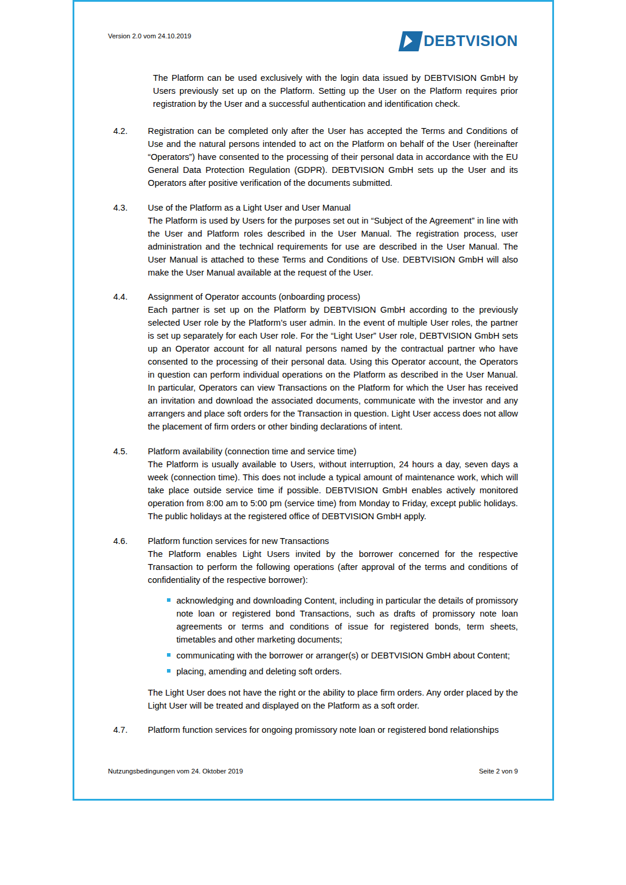Version 2.0 vom 24.10.2019
DEBT VISION
The Platform can be used exclusively with the login data issued by DEBTVISION GmbH by Users previously set up on the Platform. Setting up the User on the Platform requires prior registration by the User and a successful authentication and identification check.
4.2.
Registration can be completed only after the User has accepted the Terms and Conditions of Use and the natural persons intended to act on the Platform on behalf of the User (hereinafter “Operators”) have consented to the processing of their personal data in accordance with the EU General Data Protection Regulation (GDPR). DEBTVISION GmbH sets up the User and its Operators after positive verification of the documents submitted.
4.3.
Use of the Platform as a Light User and User Manual
The Platform is used by Users for the purposes set out in “Subject of the Agreement” in line with the User and Platform roles described in the User Manual. The registration process, user administration and the technical requirements for use are described in the User Manual. The User Manual is attached to these Terms and Conditions of Use. DEBTVISION GmbH will also make the User Manual available at the request of the User.
4.4.
Assignment of Operator accounts (onboarding process)
Each partner is set up on the Platform by DEBTVISION GmbH according to the previously selected User role by the Platform’s user admin. In the event of multiple User roles, the partner is set up separately for each User role. For the “Light User” User role, DEBTVISION GmbH sets up an Operator account for all natural persons named by the contractual partner who have consented to the processing of their personal data. Using this Operator account, the Operators in question can perform individual operations on the Platform as described in the User Manual. In particular, Operators can view Transactions on the Platform for which the User has received an invitation and download the associated documents, communicate with the investor and any arrangers and place soft orders for the Transaction in question. Light User access does not allow the placement of firm orders or other binding declarations of intent.
4.5.
Platform availability (connection time and service time)
The Platform is usually available to Users, without interruption, 24 hours a day, seven days a week (connection time). This does not include a typical amount of maintenance work, which will take place outside service time if possible. DEBTVISION GmbH enables actively monitored operation from 8:00 am to 5:00 pm (service time) from Monday to Friday, except public holidays. The public holidays at the registered office of DEBTVISION GmbH apply.
4.6.
Platform function services for new Transactions
The Platform enables Light Users invited by the borrower concerned for the respective Transaction to perform the following operations (after approval of the terms and conditions of confidentiality of the respective borrower):
acknowledging and downloading Content, including in particular the details of promissory note loan or registered bond Transactions, such as drafts of promissory note loan agreements or terms and conditions of issue for registered bonds, term sheets, timetables and other marketing documents;
communicating with the borrower or arranger(s) or DEBTVISION GmbH about Content;
placing, amending and deleting soft orders.
The Light User does not have the right or the ability to place firm orders. Any order placed by the Light User will be treated and displayed on the Platform as a soft order.
4.7.
Platform function services for ongoing promissory note loan or registered bond relationships
Nutzungsbedingungen vom 24. Oktober 2019
Seite 2 von 9